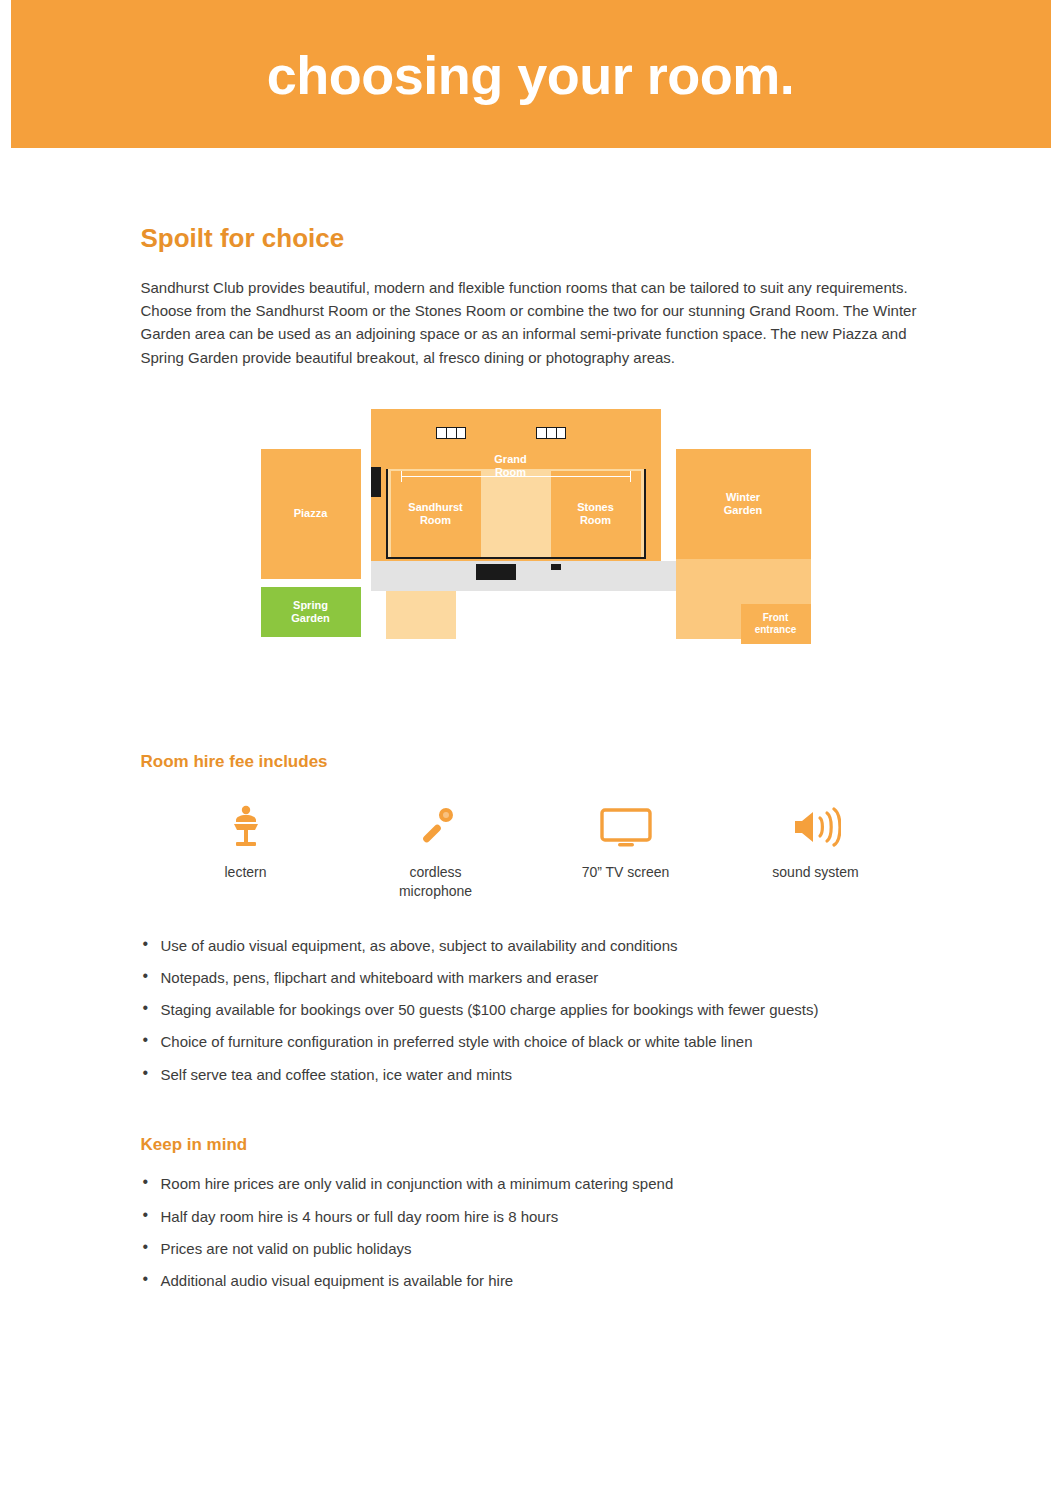choosing your room.
Spoilt for choice
Sandhurst Club provides beautiful, modern and flexible function rooms that can be tailored to suit any requirements. Choose from the Sandhurst Room or the Stones Room or combine the two for our stunning Grand Room. The Winter Garden area can be used as an adjoining space or as an informal semi-private function space. The new Piazza and Spring Garden provide beautiful breakout, al fresco dining or photography areas.
Grand
Room
Sandhurst
Room
Stones
Room
Piazza
Spring
Garden
Winter
Garden
Front
entrance
Room hire fee includes
lectern
cordless
microphone
70” TV screen
sound system
Use of audio visual equipment, as above, subject to availability and conditions
Notepads, pens, flipchart and whiteboard with markers and eraser
Staging available for bookings over 50 guests ($100 charge applies for bookings with fewer guests)
Choice of furniture configuration in preferred style with choice of black or white table linen
Self serve tea and coffee station, ice water and mints
Keep in mind
Room hire prices are only valid in conjunction with a minimum catering spend
Half day room hire is 4 hours or full day room hire is 8 hours
Prices are not valid on public holidays
Additional audio visual equipment is available for hire